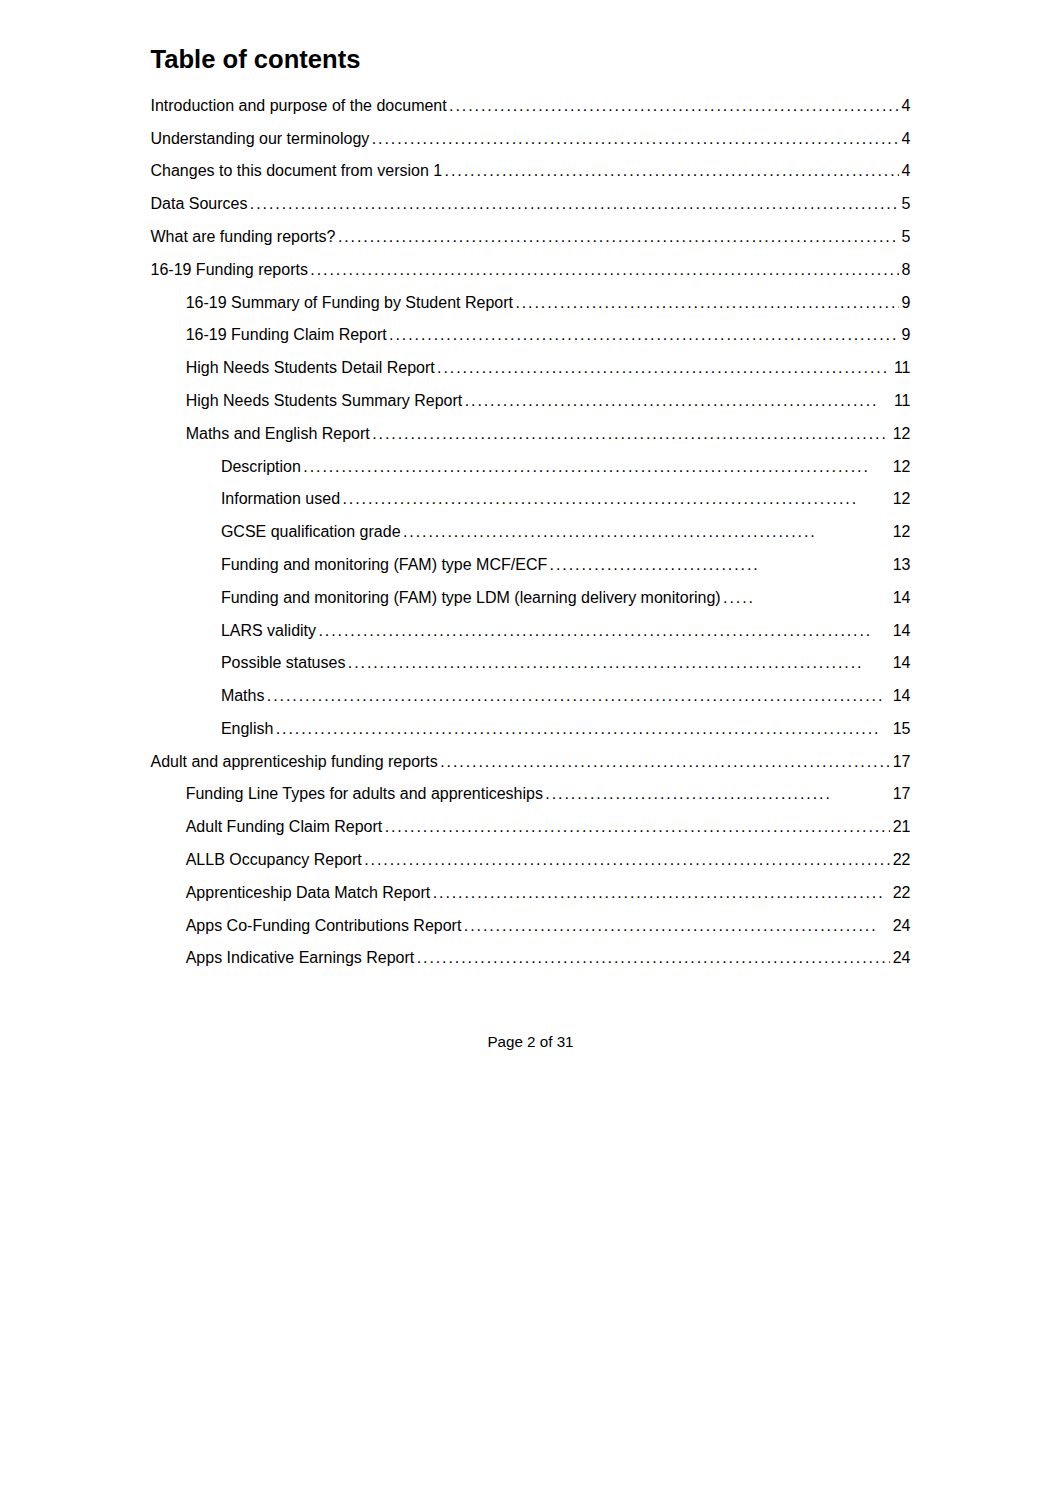Table of contents
Introduction and purpose of the document ................................................................................... 4
Understanding our terminology ................................................................................................. 4
Changes to this document from version 1 ................................................................................. 4
Data Sources ................................................................................................................. 5
What are funding reports? ....................................................................................................... 5
16-19 Funding reports ............................................................................................................... 8
16-19 Summary of Funding by Student Report ....................................................................... 9
16-19 Funding Claim Report ..................................................................................... 9
High Needs Students Detail Report ....................................................................... 11
High Needs Students Summary Report ................................................................. 11
Maths and English Report ................................................................................. 12
Description ......................................................................................... 12
Information used ................................................................................. 12
GCSE qualification grade ................................................................. 12
Funding and monitoring (FAM) type MCF/ECF ................................. 13
Funding and monitoring (FAM) type LDM (learning delivery monitoring) ..... 14
LARS validity ....................................................................................... 14
Possible statuses ................................................................................. 14
Maths ................................................................................................. 14
English ............................................................................................... 15
Adult and apprenticeship funding reports ............................................................................. 17
Funding Line Types for adults and apprenticeships ............................................. 17
Adult Funding Claim Report ................................................................................. 21
ALLB Occupancy Report ..................................................................................... 22
Apprenticeship Data Match Report ....................................................................... 22
Apps Co-Funding Contributions Report ................................................................. 24
Apps Indicative Earnings Report ............................................................................. 24
Page 2 of 31